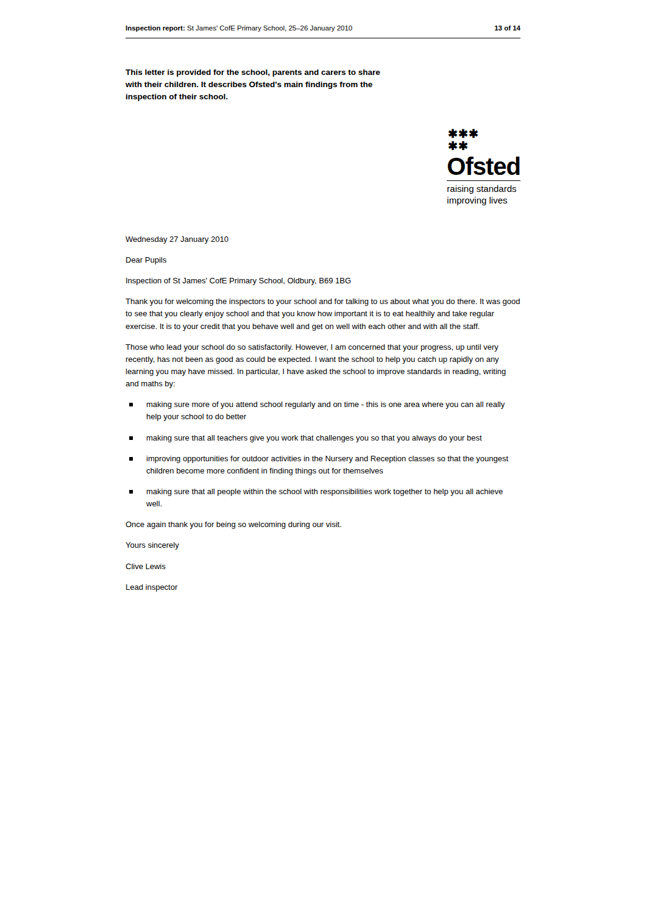Inspection report: St James' CofE Primary School, 25–26 January 2010
13 of 14
This letter is provided for the school, parents and carers to share with their children. It describes Ofsted's main findings from the inspection of their school.
✱✱✱
✱✱
Ofsted
raising standards
improving lives
Wednesday 27 January 2010
Dear Pupils
Inspection of St James' CofE Primary School, Oldbury, B69 1BG
Thank you for welcoming the inspectors to your school and for talking to us about what you do there. It was good to see that you clearly enjoy school and that you know how important it is to eat healthily and take regular exercise. It is to your credit that you behave well and get on well with each other and with all the staff.
Those who lead your school do so satisfactorily. However, I am concerned that your progress, up until very recently, has not been as good as could be expected. I want the school to help you catch up rapidly on any learning you may have missed. In particular, I have asked the school to improve standards in reading, writing and maths by:
making sure more of you attend school regularly and on time - this is one area where you can all really help your school to do better
making sure that all teachers give you work that challenges you so that you always do your best
improving opportunities for outdoor activities in the Nursery and Reception classes so that the youngest children become more confident in finding things out for themselves
making sure that all people within the school with responsibilities work together to help you all achieve well.
Once again thank you for being so welcoming during our visit.
Yours sincerely
Clive Lewis
Lead inspector